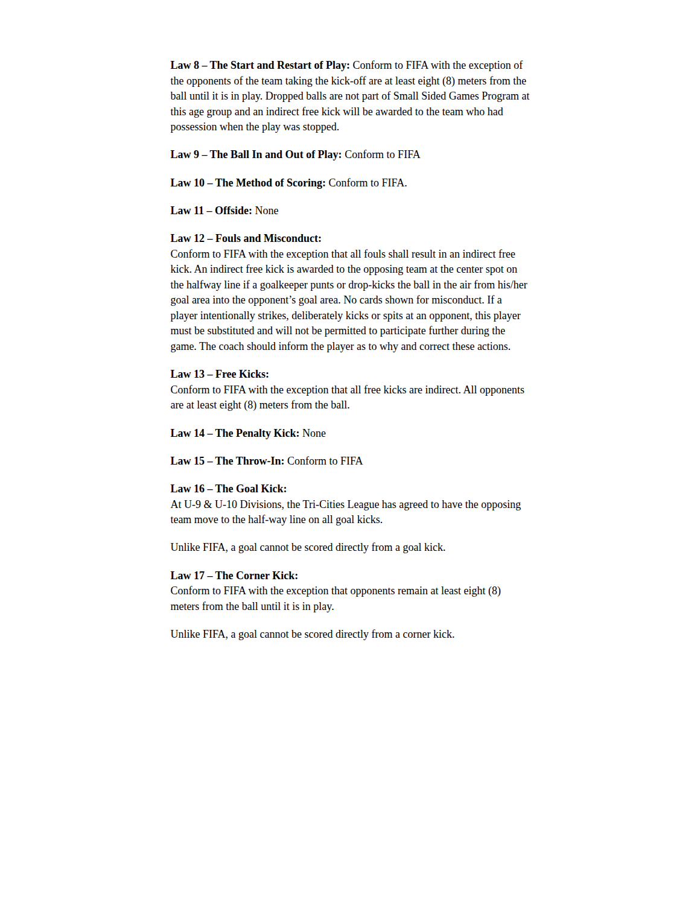Law 8 – The Start and Restart of Play: Conform to FIFA with the exception of the opponents of the team taking the kick-off are at least eight (8) meters from the ball until it is in play. Dropped balls are not part of Small Sided Games Program at this age group and an indirect free kick will be awarded to the team who had possession when the play was stopped.
Law 9 – The Ball In and Out of Play: Conform to FIFA
Law 10 – The Method of Scoring: Conform to FIFA.
Law 11 – Offside: None
Law 12 – Fouls and Misconduct:
Conform to FIFA with the exception that all fouls shall result in an indirect free kick. An indirect free kick is awarded to the opposing team at the center spot on the halfway line if a goalkeeper punts or drop-kicks the ball in the air from his/her goal area into the opponent’s goal area. No cards shown for misconduct. If a player intentionally strikes, deliberately kicks or spits at an opponent, this player must be substituted and will not be permitted to participate further during the game. The coach should inform the player as to why and correct these actions.
Law 13 – Free Kicks:
Conform to FIFA with the exception that all free kicks are indirect. All opponents are at least eight (8) meters from the ball.
Law 14 – The Penalty Kick: None
Law 15 – The Throw-In: Conform to FIFA
Law 16 – The Goal Kick:
At U-9 & U-10 Divisions, the Tri-Cities League has agreed to have the opposing team move to the half-way line on all goal kicks.
Unlike FIFA, a goal cannot be scored directly from a goal kick.
Law 17 – The Corner Kick:
Conform to FIFA with the exception that opponents remain at least eight (8) meters from the ball until it is in play.
Unlike FIFA, a goal cannot be scored directly from a corner kick.